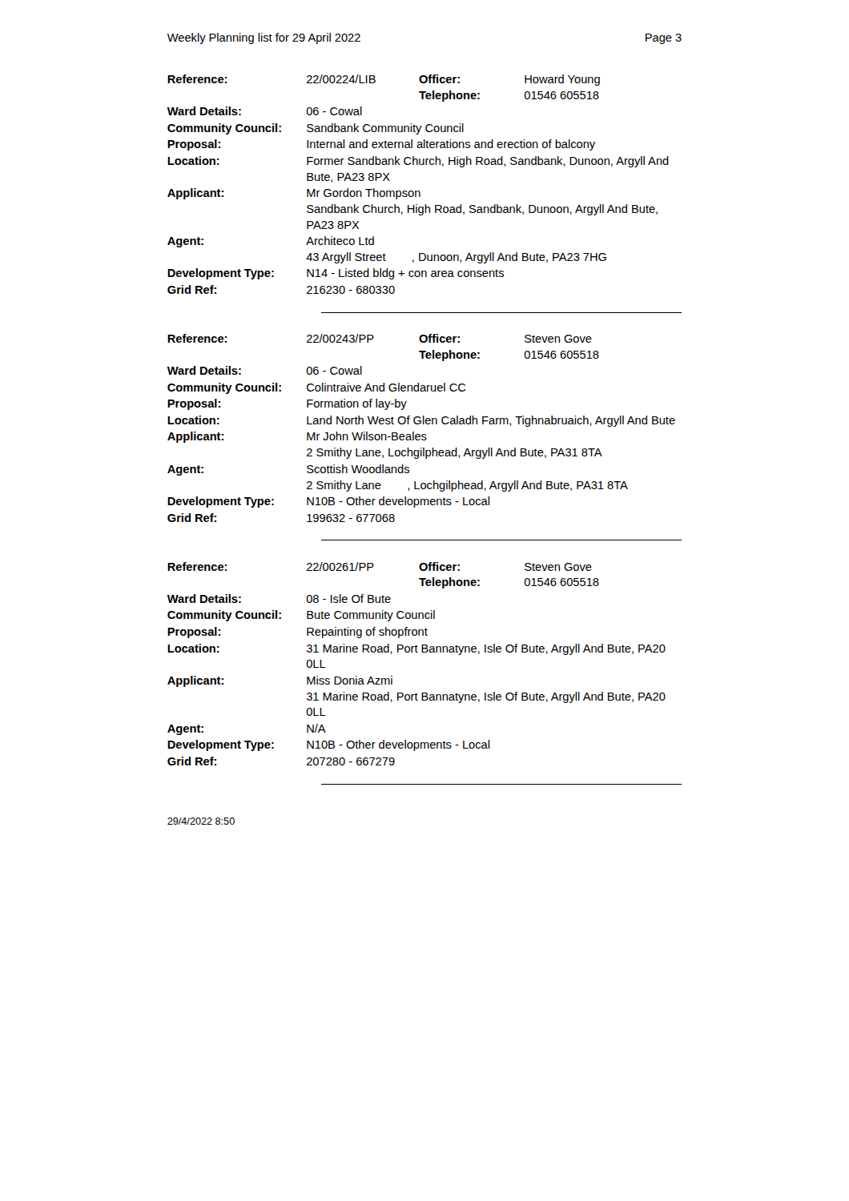Weekly Planning list for 29 April 2022
Page 3
| Reference: | / 22/00224/LIB / Officer: / Howard Young / / / Telephone: / 01546 605518 / |
| Ward Details: | 06 - Cowal |
| Community Council: | Sandbank Community Council |
| Proposal: | Internal and external alterations and erection of balcony |
| Location: | Former Sandbank Church, High Road, Sandbank, Dunoon, Argyll And Bute, PA23 8PX |
| Applicant: | Mr Gordon Thompson Sandbank Church, High Road, Sandbank, Dunoon, Argyll And Bute, PA23 8PX |
| Agent: | Architeco Ltd 43 Argyll Street , Dunoon, Argyll And Bute, PA23 7HG |
| Development Type: | N14 - Listed bldg + con area consents |
| Grid Ref: | 216230 - 680330 |
| Reference: | / 22/00243/PP / Officer: / Steven Gove / / / Telephone: / 01546 605518 / |
| Ward Details: | 06 - Cowal |
| Community Council: | Colintraive And Glendaruel CC |
| Proposal: | Formation of lay-by |
| Location: | Land North West Of Glen Caladh Farm, Tighnabruaich, Argyll And Bute |
| Applicant: | Mr John Wilson-Beales 2 Smithy Lane, Lochgilphead, Argyll And Bute, PA31 8TA |
| Agent: | Scottish Woodlands 2 Smithy Lane , Lochgilphead, Argyll And Bute, PA31 8TA |
| Development Type: | N10B - Other developments - Local |
| Grid Ref: | 199632 - 677068 |
| Reference: | / 22/00261/PP / Officer: / Steven Gove / / / Telephone: / 01546 605518 / |
| Ward Details: | 08 - Isle Of Bute |
| Community Council: | Bute Community Council |
| Proposal: | Repainting of shopfront |
| Location: | 31 Marine Road, Port Bannatyne, Isle Of Bute, Argyll And Bute, PA20 0LL |
| Applicant: | Miss Donia Azmi 31 Marine Road, Port Bannatyne, Isle Of Bute, Argyll And Bute, PA20 0LL |
| Agent: | N/A |
| Development Type: | N10B - Other developments - Local |
| Grid Ref: | 207280 - 667279 |
29/4/2022 8:50